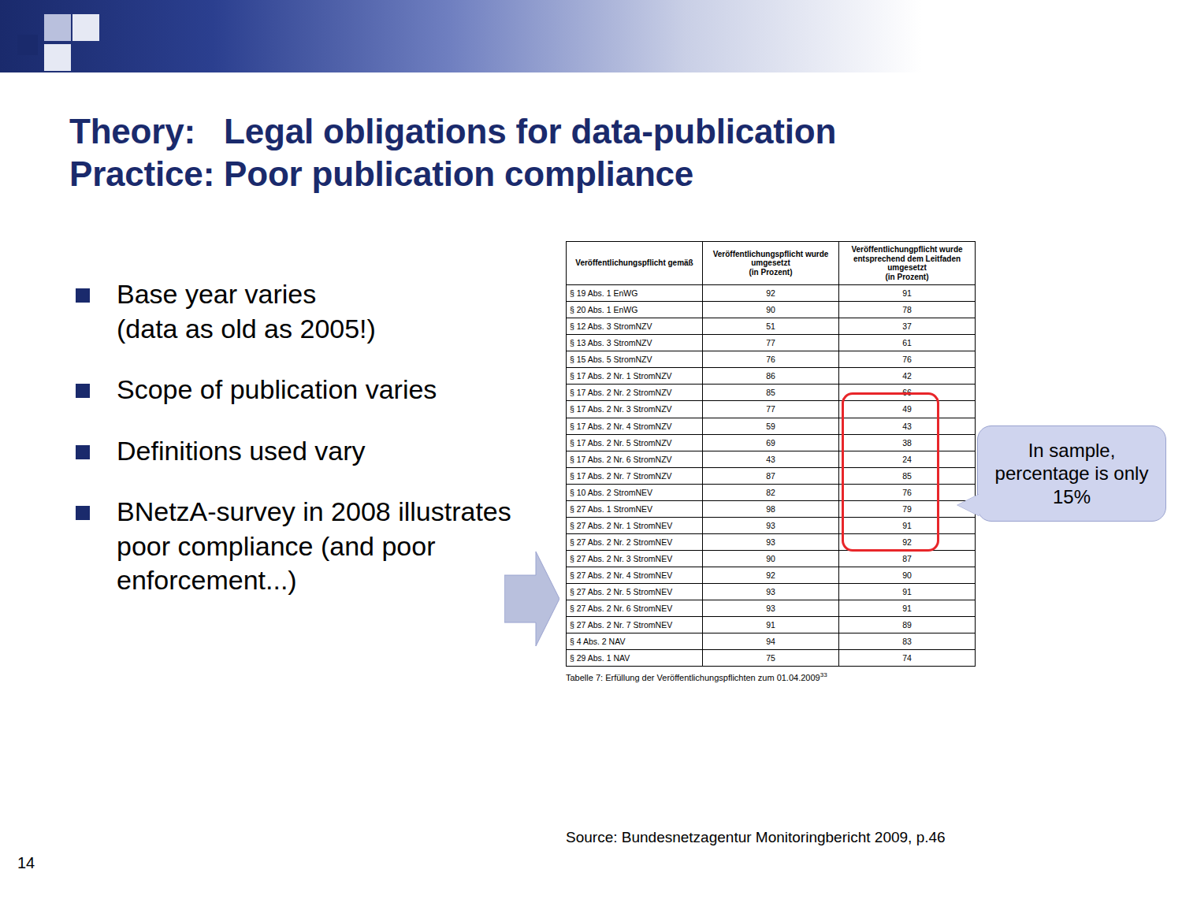Theory: Legal obligations for data-publication Practice: Poor publication compliance
Base year varies
(data as old as 2005!)
Scope of publication varies
Definitions used vary
BNetzA-survey in 2008 illustrates poor compliance (and poor enforcement...)
Tabelle 7: Erfüllung der Veröffentlichungspflichten zum 01.04.2009 33
| Veröffentlichungspflicht gemäß | Veröffentlichungspflicht wurde umgesetzt (in Prozent) | Veröffentlichungpflicht wurde entsprechend dem Leitfaden umgesetzt (in Prozent) |
| --- | --- | --- |
| § 19 Abs. 1 EnWG | 92 | 91 |
| § 20 Abs. 1 EnWG | 90 | 78 |
| § 12 Abs. 3 StromNZV | 51 | 37 |
| § 13 Abs. 3 StromNZV | 77 | 61 |
| § 15 Abs. 5 StromNZV | 76 | 76 |
| § 17 Abs. 2 Nr. 1 StromNZV | 86 | 42 |
| § 17 Abs. 2 Nr. 2 StromNZV | 85 | 66 |
| § 17 Abs. 2 Nr. 3 StromNZV | 77 | 49 |
| § 17 Abs. 2 Nr. 4 StromNZV | 59 | 43 |
| § 17 Abs. 2 Nr. 5 StromNZV | 69 | 38 |
| § 17 Abs. 2 Nr. 6 StromNZV | 43 | 24 |
| § 17 Abs. 2 Nr. 7 StromNZV | 87 | 85 |
| § 10 Abs. 2 StromNEV | 82 | 76 |
| § 27 Abs. 1 StromNEV | 98 | 79 |
| § 27 Abs. 2 Nr. 1 StromNEV | 93 | 91 |
| § 27 Abs. 2 Nr. 2 StromNEV | 93 | 92 |
| § 27 Abs. 2 Nr. 3 StromNEV | 90 | 87 |
| § 27 Abs. 2 Nr. 4 StromNEV | 92 | 90 |
| § 27 Abs. 2 Nr. 5 StromNEV | 93 | 91 |
| § 27 Abs. 2 Nr. 6 StromNEV | 93 | 91 |
| § 27 Abs. 2 Nr. 7 StromNEV | 91 | 89 |
| § 4 Abs. 2 NAV | 94 | 83 |
| § 29 Abs. 1 NAV | 75 | 74 |
In sample, percentage is only 15%
Source: Bundesnetzagentur Monitoringbericht 2009, p.46
14